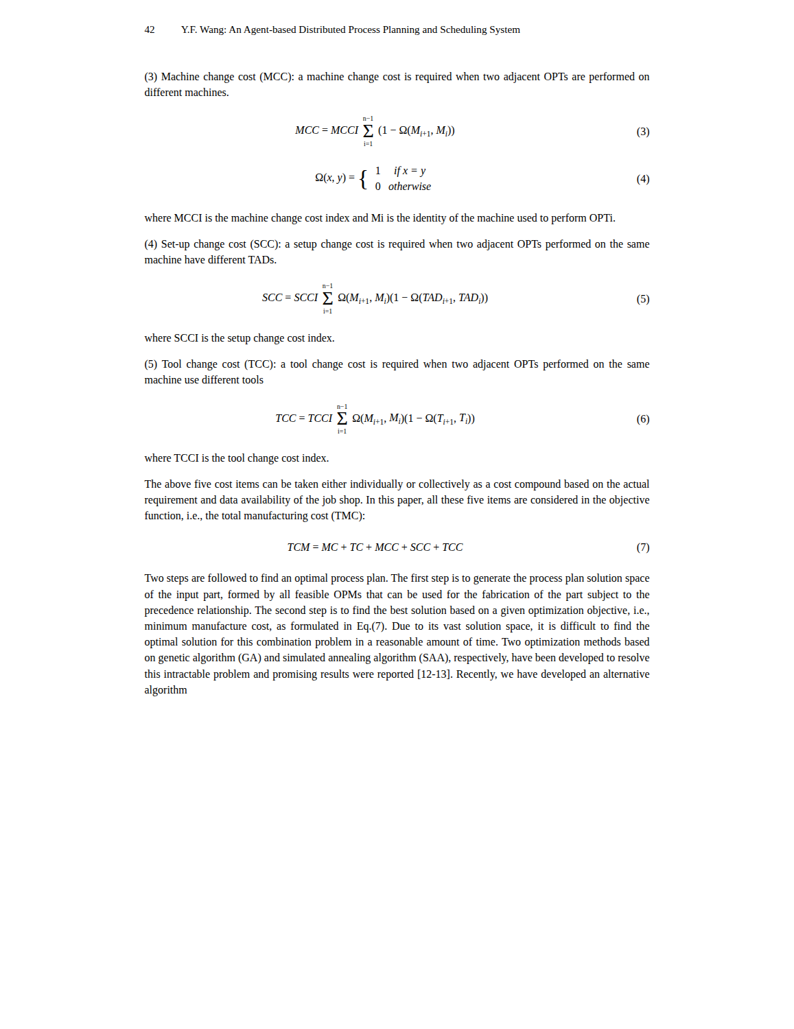42 Y.F. Wang: An Agent-based Distributed Process Planning and Scheduling System
(3) Machine change cost (MCC): a machine change cost is required when two adjacent OPTs are performed on different machines.
MCC = MCCI n−1 Σ i=1 (1 − Ω(Mi+1, Mi)) (3)
Ω(x, y) = {
| 1 | if x = y |
| 0 | otherwise |
(4)
where MCCI is the machine change cost index and Mi is the identity of the machine used to perform OPTi.
(4) Set-up change cost (SCC): a setup change cost is required when two adjacent OPTs performed on the same machine have different TADs.
SCC = SCCI n−1 Σ i=1 Ω(Mi+1, Mi)(1 − Ω(TADi+1, TADi)) (5)
where SCCI is the setup change cost index.
(5) Tool change cost (TCC): a tool change cost is required when two adjacent OPTs performed on the same machine use different tools
TCC = TCCI n−1 Σ i=1 Ω(Mi+1, Mi)(1 − Ω(Ti+1, Ti)) (6)
where TCCI is the tool change cost index.
The above five cost items can be taken either individually or collectively as a cost compound based on the actual requirement and data availability of the job shop. In this paper, all these five items are considered in the objective function, i.e., the total manufacturing cost (TMC):
TCM = MC + TC + MCC + SCC + TCC (7)
Two steps are followed to find an optimal process plan. The first step is to generate the process plan solution space of the input part, formed by all feasible OPMs that can be used for the fabrication of the part subject to the precedence relationship. The second step is to find the best solution based on a given optimization objective, i.e., minimum manufacture cost, as formulated in Eq.(7). Due to its vast solution space, it is difficult to find the optimal solution for this combination problem in a reasonable amount of time. Two optimization methods based on genetic algorithm (GA) and simulated annealing algorithm (SAA), respectively, have been developed to resolve this intractable problem and promising results were reported [12-13]. Recently, we have developed an alternative algorithm